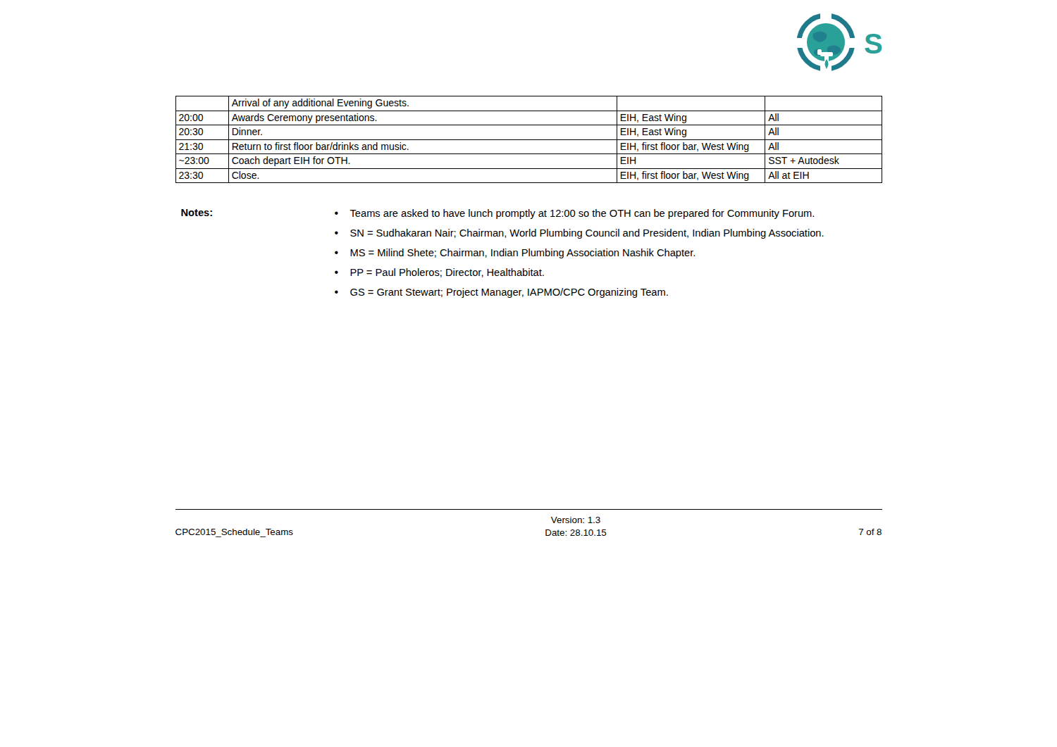S
| | Arrival of any additional Evening Guests. | | |
| 20:00 | Awards Ceremony presentations. | EIH, East Wing | All |
| 20:30 | Dinner. | EIH, East Wing | All |
| 21:30 | Return to first floor bar/drinks and music. | EIH, first floor bar, West Wing | All |
| ~23:00 | Coach depart EIH for OTH. | EIH | SST + Autodesk |
| 23:30 | Close. | EIH, first floor bar, West Wing | All at EIH |
Notes:
Teams are asked to have lunch promptly at 12:00 so the OTH can be prepared for Community Forum.
SN = Sudhakaran Nair; Chairman, World Plumbing Council and President, Indian Plumbing Association.
MS = Milind Shete; Chairman, Indian Plumbing Association Nashik Chapter.
PP = Paul Pholeros; Director, Healthabitat.
GS = Grant Stewart; Project Manager, IAPMO/CPC Organizing Team.
CPC2015_Schedule_Teams
Version: 1.3
Date: 28.10.15
7 of 8